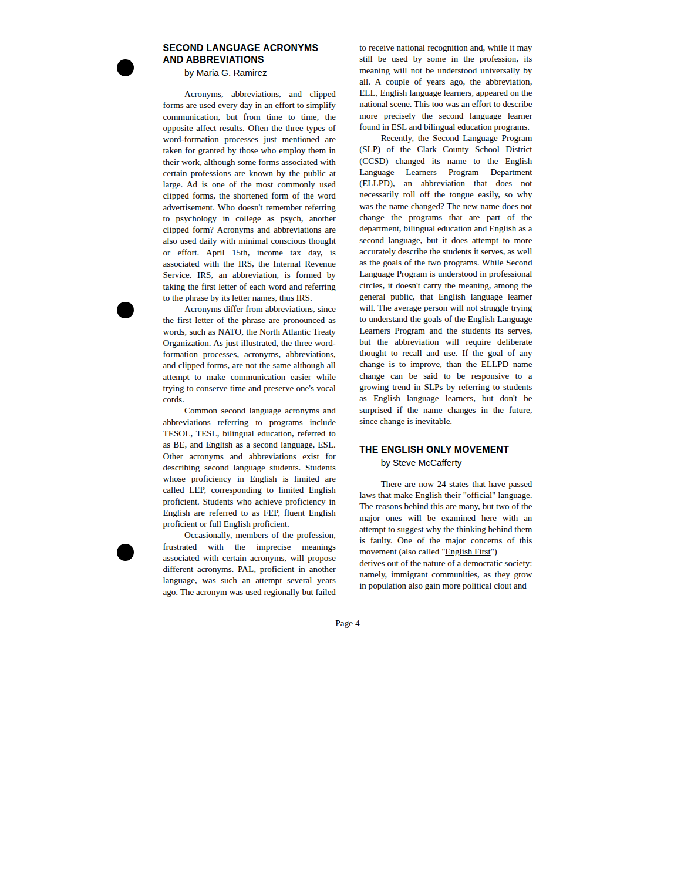SECOND LANGUAGE ACRONYMS AND ABBREVIATIONS
by Maria G. Ramirez
Acronyms, abbreviations, and clipped forms are used every day in an effort to simplify communication, but from time to time, the opposite affect results. Often the three types of word-formation processes just mentioned are taken for granted by those who employ them in their work, although some forms associated with certain professions are known by the public at large. Ad is one of the most commonly used clipped forms, the shortened form of the word advertisement. Who doesn't remember referring to psychology in college as psych, another clipped form? Acronyms and abbreviations are also used daily with minimal conscious thought or effort. April 15th, income tax day, is associated with the IRS, the Internal Revenue Service. IRS, an abbreviation, is formed by taking the first letter of each word and referring to the phrase by its letter names, thus IRS.
Acronyms differ from abbreviations, since the first letter of the phrase are pronounced as words, such as NATO, the North Atlantic Treaty Organization. As just illustrated, the three word-formation processes, acronyms, abbreviations, and clipped forms, are not the same although all attempt to make communication easier while trying to conserve time and preserve one's vocal cords.
Common second language acronyms and abbreviations referring to programs include TESOL, TESL, bilingual education, referred to as BE, and English as a second language, ESL. Other acronyms and abbreviations exist for describing second language students. Students whose proficiency in English is limited are called LEP, corresponding to limited English proficient. Students who achieve proficiency in English are referred to as FEP, fluent English proficient or full English proficient.
Occasionally, members of the profession, frustrated with the imprecise meanings associated with certain acronyms, will propose different acronyms. PAL, proficient in another language, was such an attempt several years ago. The acronym was used regionally but failed to receive national recognition and, while it may still be used by some in the profession, its meaning will not be understood universally by all. A couple of years ago, the abbreviation, ELL, English language learners, appeared on the national scene. This too was an effort to describe more precisely the second language learner found in ESL and bilingual education programs.
Recently, the Second Language Program (SLP) of the Clark County School District (CCSD) changed its name to the English Language Learners Program Department (ELLPD), an abbreviation that does not necessarily roll off the tongue easily, so why was the name changed? The new name does not change the programs that are part of the department, bilingual education and English as a second language, but it does attempt to more accurately describe the students it serves, as well as the goals of the two programs. While Second Language Program is understood in professional circles, it doesn't carry the meaning, among the general public, that English language learner will. The average person will not struggle trying to understand the goals of the English Language Learners Program and the students its serves, but the abbreviation will require deliberate thought to recall and use. If the goal of any change is to improve, than the ELLPD name change can be said to be responsive to a growing trend in SLPs by referring to students as English language learners, but don't be surprised if the name changes in the future, since change is inevitable.
THE ENGLISH ONLY MOVEMENT
by Steve McCafferty
There are now 24 states that have passed laws that make English their "official" language. The reasons behind this are many, but two of the major ones will be examined here with an attempt to suggest why the thinking behind them is faulty. One of the major concerns of this movement (also called "English First")
derives out of the nature of a democratic society: namely, immigrant communities, as they grow in population also gain more political clout and
Page 4